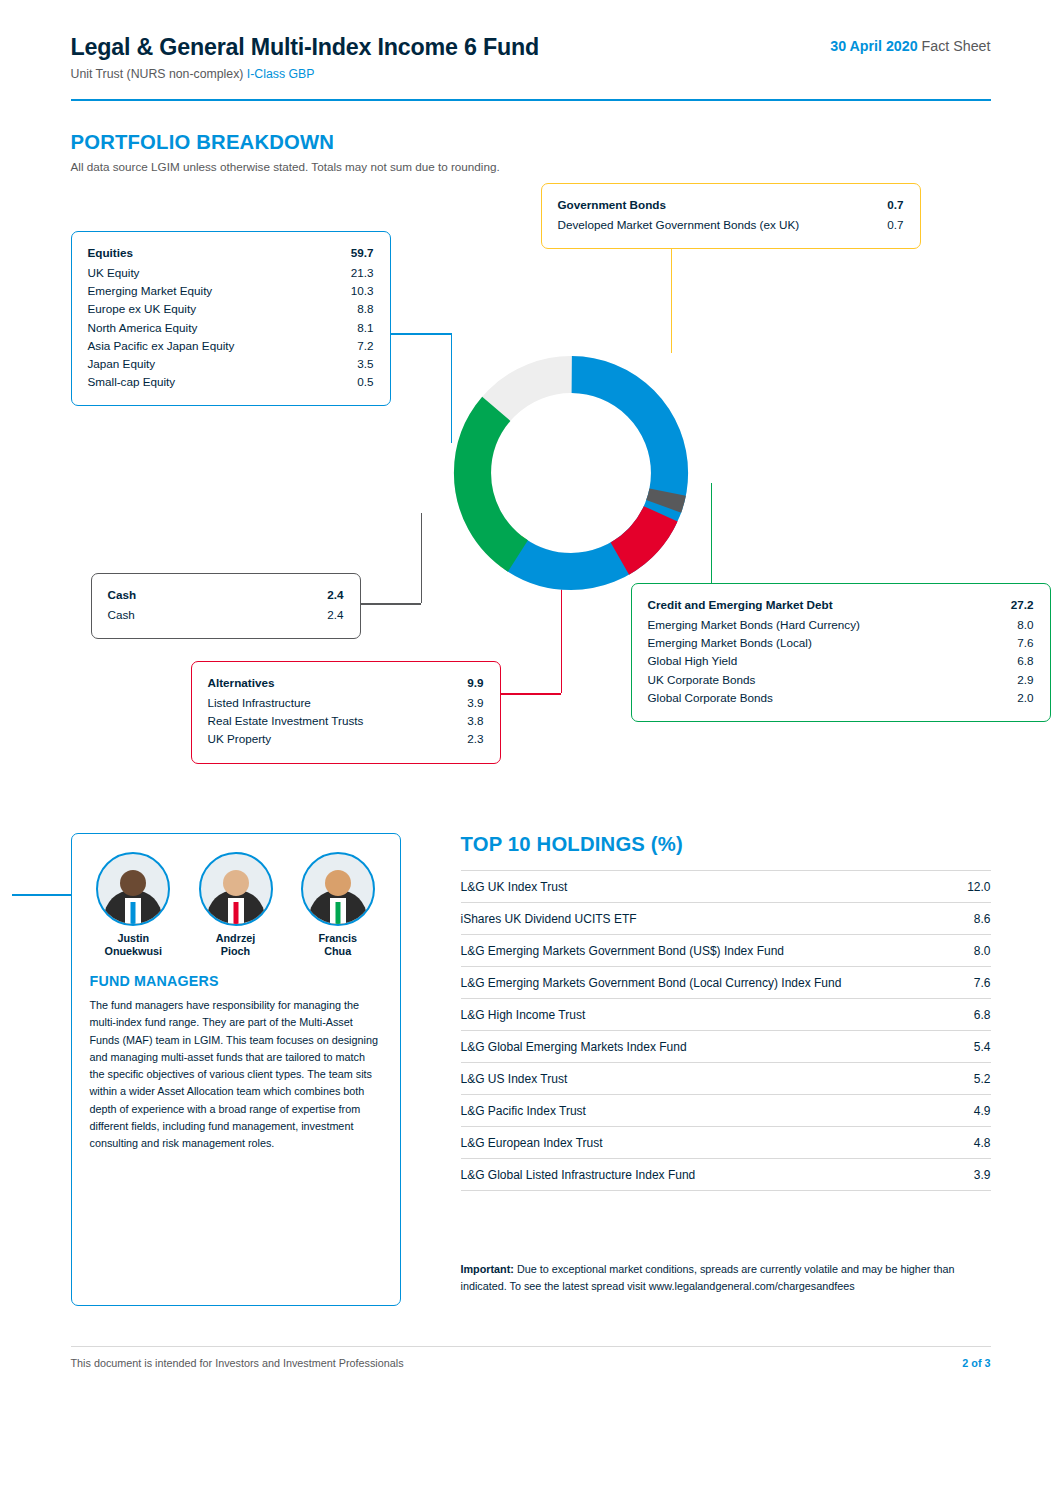Legal & General Multi-Index Income 6 Fund
Unit Trust (NURS non-complex) I-Class GBP
30 April 2020 Fact Sheet
PORTFOLIO BREAKDOWN
All data source LGIM unless otherwise stated. Totals may not sum due to rounding.
| Equities | 59.7 |
| UK Equity | 21.3 |
| Emerging Market Equity | 10.3 |
| Europe ex UK Equity | 8.8 |
| North America Equity | 8.1 |
| Asia Pacific ex Japan Equity | 7.2 |
| Japan Equity | 3.5 |
| Small-cap Equity | 0.5 |
| Government Bonds | 0.7 |
| Developed Market Government Bonds (ex UK) | 0.7 |
| Cash | 2.4 |
| Cash | 2.4 |
| Alternatives | 9.9 |
| Listed Infrastructure | 3.9 |
| Real Estate Investment Trusts | 3.8 |
| UK Property | 2.3 |
| Credit and Emerging Market Debt | 27.2 |
| Emerging Market Bonds (Hard Currency) | 8.0 |
| Emerging Market Bonds (Local) | 7.6 |
| Global High Yield | 6.8 |
| UK Corporate Bonds | 2.9 |
| Global Corporate Bonds | 2.0 |
Justin
Onuekwusi
Andrzej
Pioch
Francis
Chua
FUND MANAGERS
The fund managers have responsibility for managing the multi-index fund range. They are part of the Multi-Asset Funds (MAF) team in LGIM. This team focuses on designing and managing multi-asset funds that are tailored to match the specific objectives of various client types. The team sits within a wider Asset Allocation team which combines both depth of experience with a broad range of expertise from different fields, including fund management, investment consulting and risk management roles.
TOP 10 HOLDINGS (%)
| L&G UK Index Trust | 12.0 |
| iShares UK Dividend UCITS ETF | 8.6 |
| L&G Emerging Markets Government Bond (US$) Index Fund | 8.0 |
| L&G Emerging Markets Government Bond (Local Currency) Index Fund | 7.6 |
| L&G High Income Trust | 6.8 |
| L&G Global Emerging Markets Index Fund | 5.4 |
| L&G US Index Trust | 5.2 |
| L&G Pacific Index Trust | 4.9 |
| L&G European Index Trust | 4.8 |
| L&G Global Listed Infrastructure Index Fund | 3.9 |
Important: Due to exceptional market conditions, spreads are currently volatile and may be higher than indicated. To see the latest spread visit www.legalandgeneral.com/chargesandfees
This document is intended for Investors and Investment Professionals
2 of 3